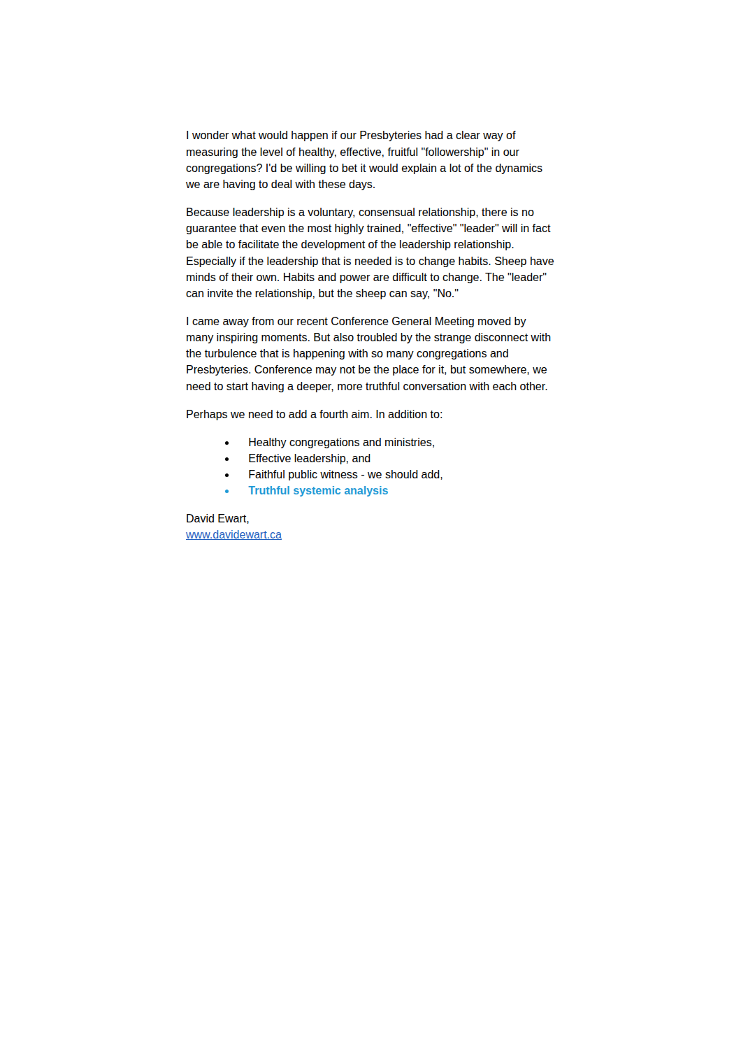I wonder what would happen if our Presbyteries had a clear way of measuring the level of healthy, effective, fruitful "followership" in our congregations? I'd be willing to bet it would explain a lot of the dynamics we are having to deal with these days.
Because leadership is a voluntary, consensual relationship, there is no guarantee that even the most highly trained, "effective" "leader" will in fact be able to facilitate the development of the leadership relationship. Especially if the leadership that is needed is to change habits. Sheep have minds of their own. Habits and power are difficult to change. The "leader" can invite the relationship, but the sheep can say, "No."
I came away from our recent Conference General Meeting moved by many inspiring moments. But also troubled by the strange disconnect with the turbulence that is happening with so many congregations and Presbyteries. Conference may not be the place for it, but somewhere, we need to start having a deeper, more truthful conversation with each other.
Perhaps we need to add a fourth aim. In addition to:
Healthy congregations and ministries,
Effective leadership, and
Faithful public witness - we should add,
Truthful systemic analysis
David Ewart,
www.davidewart.ca